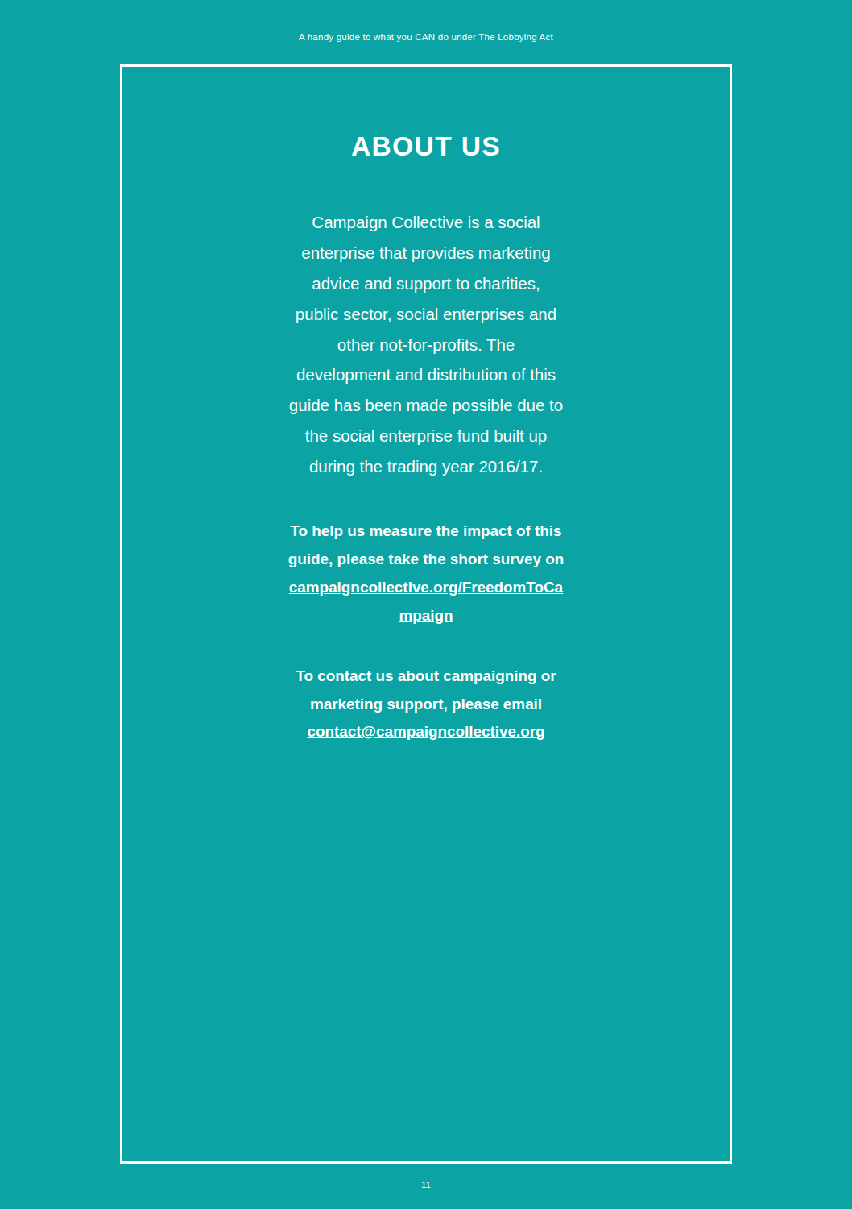A handy guide to what you CAN do under The Lobbying Act
ABOUT US
Campaign Collective is a social enterprise that provides marketing advice and support to charities, public sector, social enterprises and other not-for-profits. The development and distribution of this guide has been made possible due to the social enterprise fund built up during the trading year 2016/17.
To help us measure the impact of this guide, please take the short survey on campaigncollective.org/FreedomToCampaign
To contact us about campaigning or marketing support, please email contact@campaigncollective.org
11